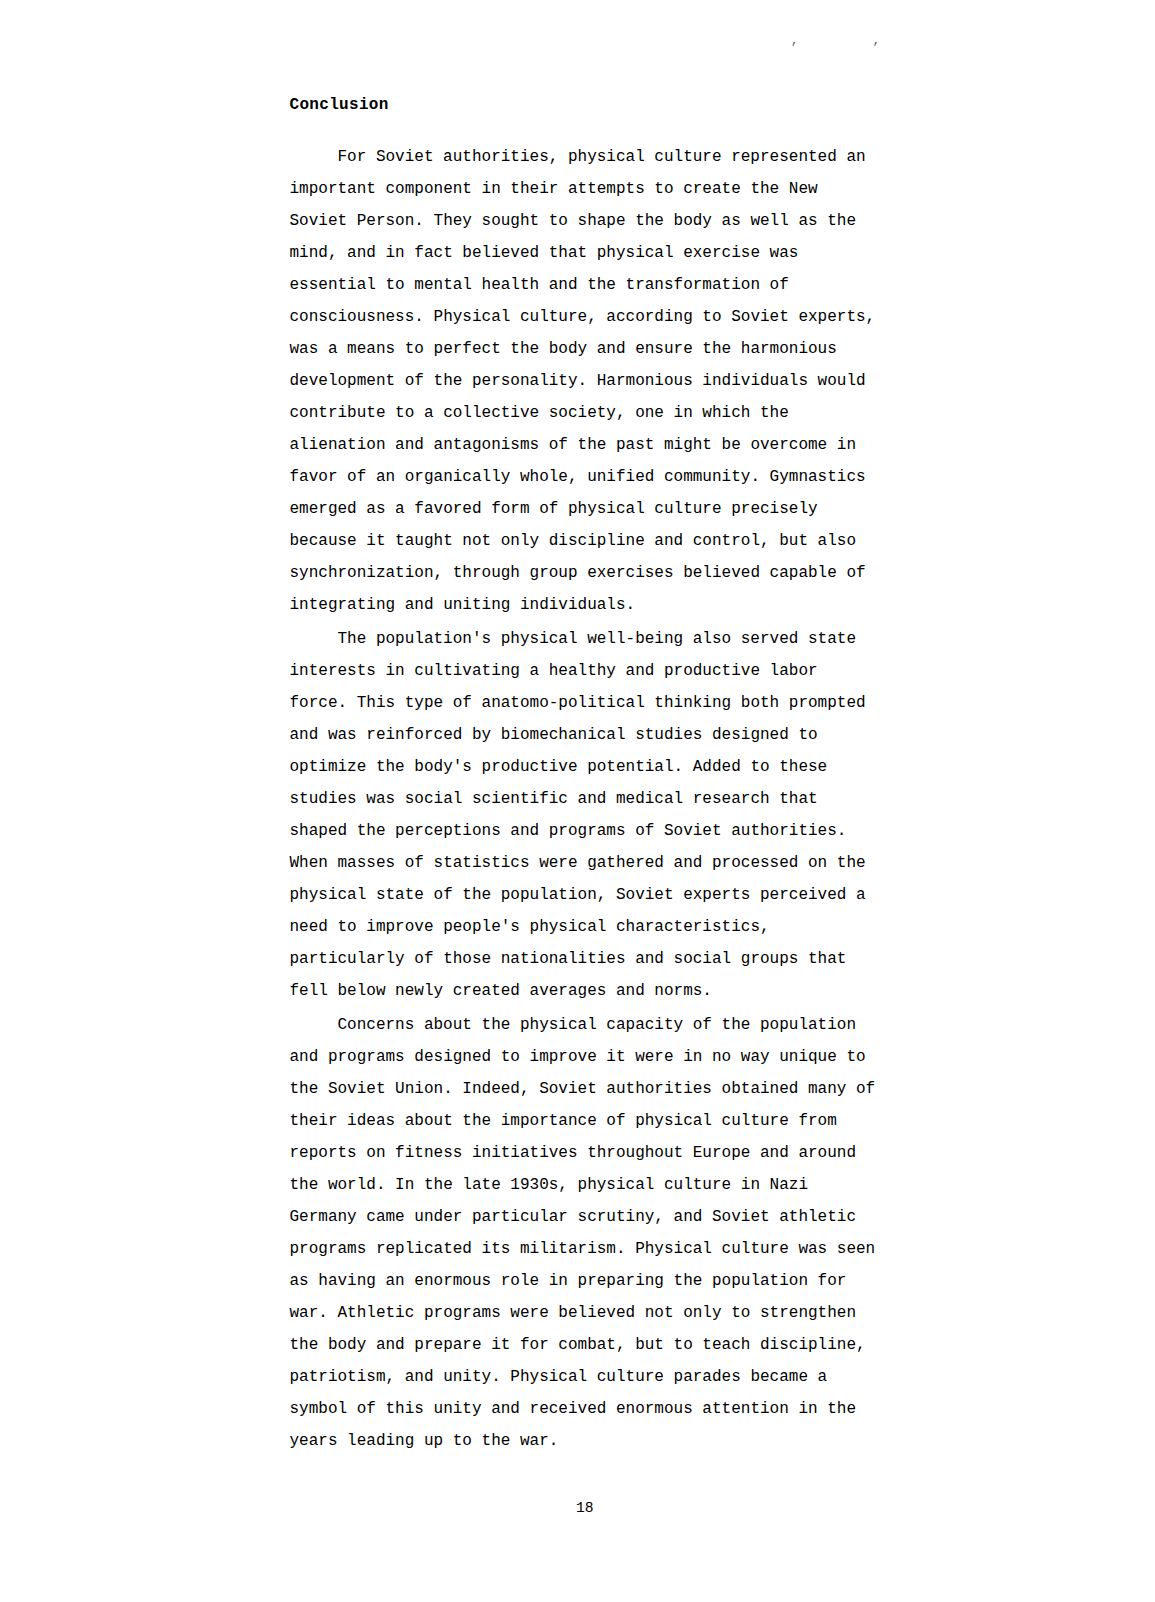, ,
Conclusion
For Soviet authorities, physical culture represented an important component in their attempts to create the New Soviet Person. They sought to shape the body as well as the mind, and in fact believed that physical exercise was essential to mental health and the transformation of consciousness. Physical culture, according to Soviet experts, was a means to perfect the body and ensure the harmonious development of the personality. Harmonious individuals would contribute to a collective society, one in which the alienation and antagonisms of the past might be overcome in favor of an organically whole, unified community. Gymnastics emerged as a favored form of physical culture precisely because it taught not only discipline and control, but also synchronization, through group exercises believed capable of integrating and uniting individuals.
The population's physical well-being also served state interests in cultivating a healthy and productive labor force. This type of anatomo-political thinking both prompted and was reinforced by biomechanical studies designed to optimize the body's productive potential. Added to these studies was social scientific and medical research that shaped the perceptions and programs of Soviet authorities. When masses of statistics were gathered and processed on the physical state of the population, Soviet experts perceived a need to improve people's physical characteristics, particularly of those nationalities and social groups that fell below newly created averages and norms.
Concerns about the physical capacity of the population and programs designed to improve it were in no way unique to the Soviet Union. Indeed, Soviet authorities obtained many of their ideas about the importance of physical culture from reports on fitness initiatives throughout Europe and around the world. In the late 1930s, physical culture in Nazi Germany came under particular scrutiny, and Soviet athletic programs replicated its militarism. Physical culture was seen as having an enormous role in preparing the population for war. Athletic programs were believed not only to strengthen the body and prepare it for combat, but to teach discipline, patriotism, and unity. Physical culture parades became a symbol of this unity and received enormous attention in the years leading up to the war.
18